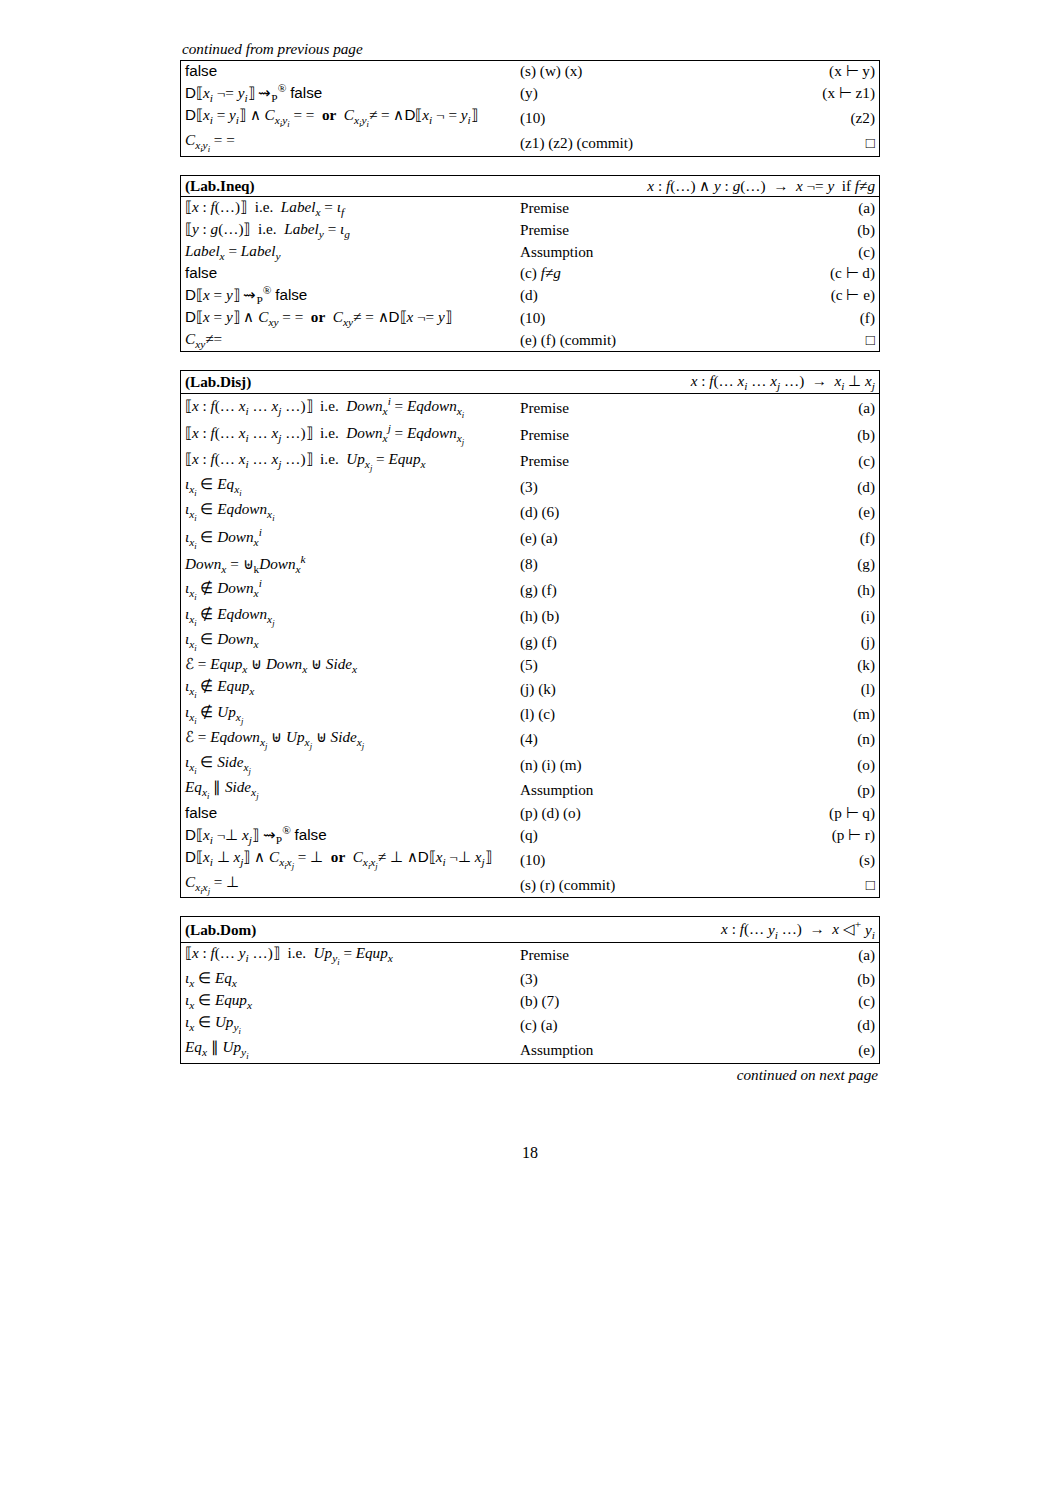continued from previous page
| false | (s) (w) (x) | (x ⊢ y) |
| D ⟦ x i ¬= y i ⟧ ⇝ P ® false | (y) | (x ⊢ z1) |
| D ⟦ x i = y i ⟧ ∧ C x i y i = = or C x i y i ≠ = ∧ D ⟦ x i ¬ = y i ⟧ | (10) | (z2) |
| C x i y i = = | (z1) (z2) (commit) | □ |
| (Lab.Ineq) | x : f (…) ∧ y : g (…) → x ¬= y if f ≠ g |
| ⟦ x : f (…)⟧ i.e. Label x = ι f | Premise | (a) |
| ⟦ y : g (…)⟧ i.e. Label y = ι g | Premise | (b) |
| Label x = Label y | Assumption | (c) |
| false | (c) f ≠ g | (c ⊢ d) |
| D ⟦ x = y ⟧ ⇝ P ® false | (d) | (c ⊢ e) |
| D ⟦ x = y ⟧ ∧ C xy = = or C xy ≠ = ∧ D ⟦ x ¬= y ⟧ | (10) | (f) |
| C xy ≠= | (e) (f) (commit) | □ |
| (Lab.Disj) | x : f (… x i … x j …) → x i ⊥ x j |
| ⟦ x : f (… x i … x j …)⟧ i.e. Down x i = Eqdown x i | Premise | (a) |
| ⟦ x : f (… x i … x j …)⟧ i.e. Down x j = Eqdown x j | Premise | (b) |
| ⟦ x : f (… x i … x j …)⟧ i.e. Up x j = Equp x | Premise | (c) |
| ι x i ∈ Eq x i | (3) | (d) |
| ι x i ∈ Eqdown x i | (d) (6) | (e) |
| ι x i ∈ Down x i | (e) (a) | (f) |
| Down x = ⊎ k Down x k | (8) | (g) |
| ι x i ∉ Down x i | (g) (f) | (h) |
| ι x i ∉ Eqdown x j | (h) (b) | (i) |
| ι x i ∈ Down x | (g) (f) | (j) |
| ℰ = Equp x ⊎ Down x ⊎ Side x | (5) | (k) |
| ι x i ∉ Equp x | (j) (k) | (l) |
| ι x i ∉ Up x j | (l) (c) | (m) |
| ℰ = Eqdown x j ⊎ Up x j ⊎ Side x j | (4) | (n) |
| ι x i ∈ Side x j | (n) (i) (m) | (o) |
| Eq x i ∥ Side x j | Assumption | (p) |
| false | (p) (d) (o) | (p ⊢ q) |
| D ⟦ x i ¬⊥ x j ⟧ ⇝ P ® false | (q) | (p ⊢ r) |
| D ⟦ x i ⊥ x j ⟧ ∧ C x i x j = ⊥ or C x i x j ≠ ⊥ ∧ D ⟦ x i ¬⊥ x j ⟧ | (10) | (s) |
| C x i x j = ⊥ | (s) (r) (commit) | □ |
| (Lab.Dom) | x : f (… y i …) → x ◁ + y i |
| ⟦ x : f (… y i …)⟧ i.e. Up y i = Equp x | Premise | (a) |
| ι x ∈ Eq x | (3) | (b) |
| ι x ∈ Equp x | (b) (7) | (c) |
| ι x ∈ Up y i | (c) (a) | (d) |
| Eq x ∥ Up y i | Assumption | (e) |
continued on next page
18